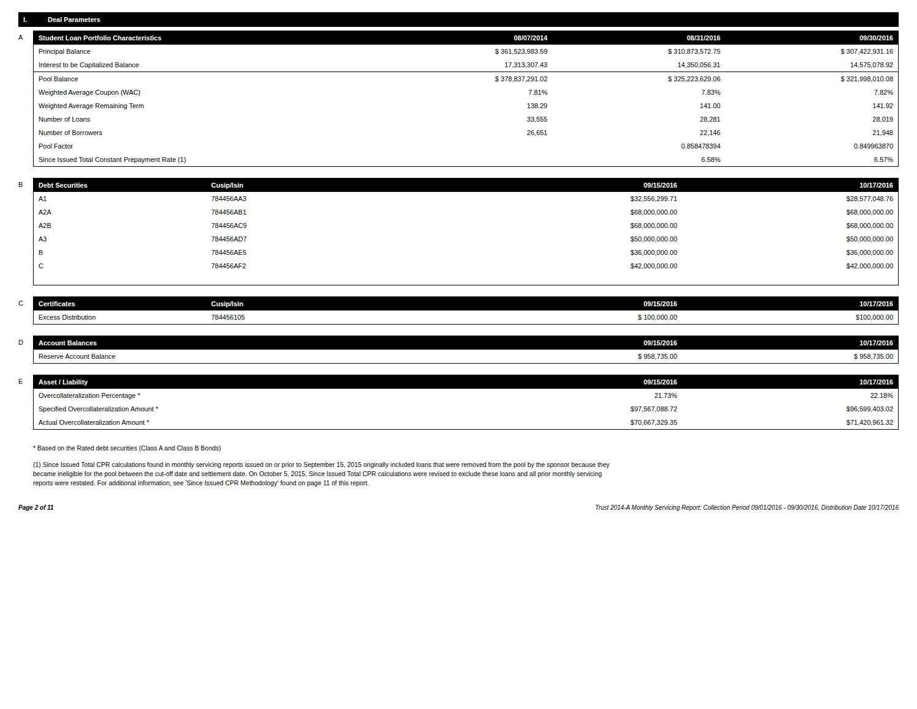I. Deal Parameters
A
| Student Loan Portfolio Characteristics | 08/07/2014 | 08/31/2016 | 09/30/2016 |
| Principal Balance | $ 361,523,983.59 | $ 310,873,572.75 | $ 307,422,931.16 |
| Interest to be Capitalized Balance | 17,313,307.43 | 14,350,056.31 | 14,575,078.92 |
| Pool Balance | $ 378,837,291.02 | $ 325,223,629.06 | $ 321,998,010.08 |
| Weighted Average Coupon (WAC) | 7.81% | 7.83% | 7.82% |
| Weighted Average Remaining Term | 138.29 | 141.00 | 141.92 |
| Number of Loans | 33,555 | 28,281 | 28,019 |
| Number of Borrowers | 26,651 | 22,146 | 21,948 |
| Pool Factor | | 0.858478394 | 0.849963870 |
| Since Issued Total Constant Prepayment Rate (1) | | 6.58% | 6.57% |
B
| Debt Securities | Cusip/Isin | 09/15/2016 | 10/17/2016 |
| A1 | 784456AA3 | $32,556,299.71 | $28,577,048.76 |
| A2A | 784456AB1 | $68,000,000.00 | $68,000,000.00 |
| A2B | 784456AC9 | $68,000,000.00 | $68,000,000.00 |
| A3 | 784456AD7 | $50,000,000.00 | $50,000,000.00 |
| B | 784456AE5 | $36,000,000.00 | $36,000,000.00 |
| C | 784456AF2 | $42,000,000.00 | $42,000,000.00 |
C
| Certificates | Cusip/Isin | 09/15/2016 | 10/17/2016 |
| Excess Distribution | 784456105 | $ 100,000.00 | $100,000.00 |
D
| Account Balances | 09/15/2016 | 10/17/2016 |
| Reserve Account Balance | $ 958,735.00 | $ 958,735.00 |
E
| Asset / Liability | 09/15/2016 | 10/17/2016 |
| Overcollateralization Percentage * | 21.73% | 22.18% |
| Specified Overcollateralization Amount * | $97,567,088.72 | $96,599,403.02 |
| Actual Overcollateralization Amount * | $70,667,329.35 | $71,420,961.32 |
* Based on the Rated debt securities (Class A and Class B Bonds)
(1) Since Issued Total CPR calculations found in monthly servicing reports issued on or prior to September 15, 2015 originally included loans that were removed from the pool by the sponsor because they
became ineligible for the pool between the cut-off date and settlement date. On October 5, 2015, Since Issued Total CPR calculations were revised to exclude these loans and all prior monthly servicing
reports were restated. For additional information, see 'Since Issued CPR Methodology' found on page 11 of this report.
Page 2 of 11
Trust 2014-A Monthly Servicing Report: Collection Period 09/01/2016 - 09/30/2016, Distribution Date 10/17/2016